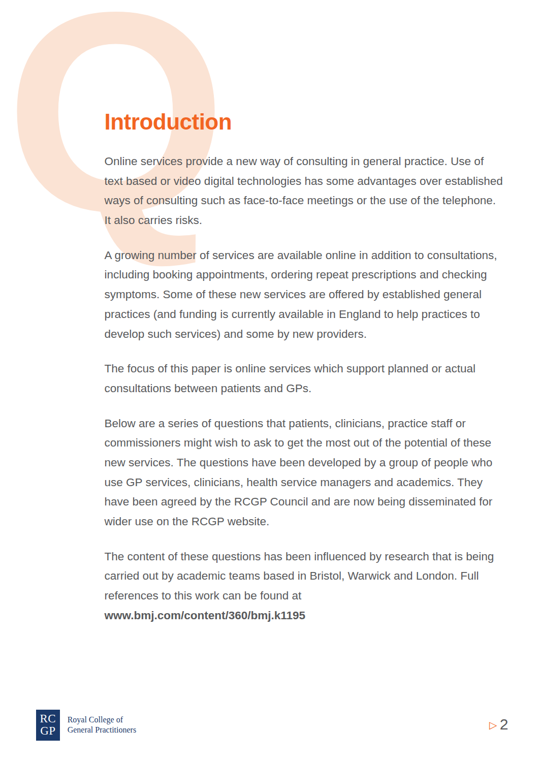Q
Introduction
Online services provide a new way of consulting in general practice. Use of text based or video digital technologies has some advantages over established ways of consulting such as face-to-face meetings or the use of the telephone. It also carries risks.
A growing number of services are available online in addition to consultations, including booking appointments, ordering repeat prescriptions and checking symptoms. Some of these new services are offered by established general practices (and funding is currently available in England to help practices to develop such services) and some by new providers.
The focus of this paper is online services which support planned or actual consultations between patients and GPs.
Below are a series of questions that patients, clinicians, practice staff or commissioners might wish to ask to get the most out of the potential of these new services. The questions have been developed by a group of people who use GP services, clinicians, health service managers and academics. They have been agreed by the RCGP Council and are now being disseminated for wider use on the RCGP website.
The content of these questions has been influenced by research that is being carried out by academic teams based in Bristol, Warwick and London. Full references to this work can be found at www.bmj.com/content/360/bmj.k1195
RC
GP
Royal College of
General Practitioners
▷2